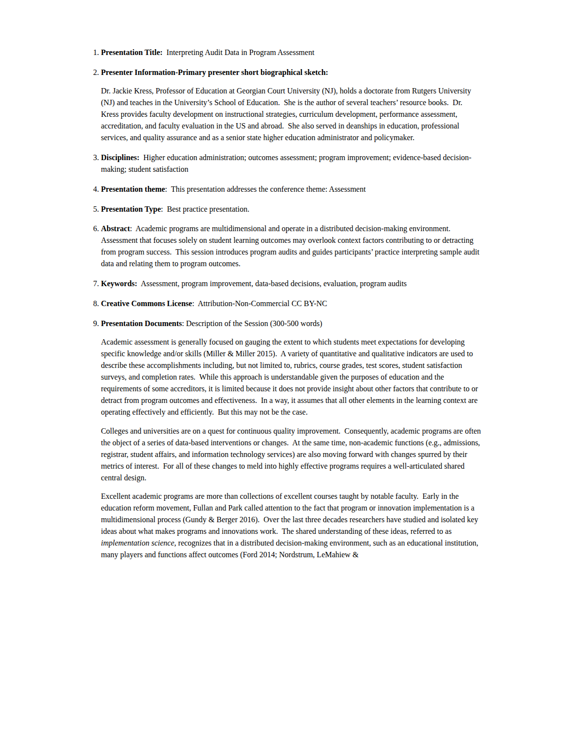Presentation Title: Interpreting Audit Data in Program Assessment
Presenter Information-Primary presenter short biographical sketch:
Dr. Jackie Kress, Professor of Education at Georgian Court University (NJ), holds a doctorate from Rutgers University (NJ) and teaches in the University’s School of Education. She is the author of several teachers’ resource books. Dr. Kress provides faculty development on instructional strategies, curriculum development, performance assessment, accreditation, and faculty evaluation in the US and abroad. She also served in deanships in education, professional services, and quality assurance and as a senior state higher education administrator and policymaker.
Disciplines: Higher education administration; outcomes assessment; program improvement; evidence-based decision-making; student satisfaction
Presentation theme: This presentation addresses the conference theme: Assessment
Presentation Type: Best practice presentation.
Abstract: Academic programs are multidimensional and operate in a distributed decision-making environment. Assessment that focuses solely on student learning outcomes may overlook context factors contributing to or detracting from program success. This session introduces program audits and guides participants’ practice interpreting sample audit data and relating them to program outcomes.
Keywords: Assessment, program improvement, data-based decisions, evaluation, program audits
Creative Commons License: Attribution-Non-Commercial CC BY-NC
Presentation Documents: Description of the Session (300-500 words)
Academic assessment is generally focused on gauging the extent to which students meet expectations for developing specific knowledge and/or skills (Miller & Miller 2015). A variety of quantitative and qualitative indicators are used to describe these accomplishments including, but not limited to, rubrics, course grades, test scores, student satisfaction surveys, and completion rates. While this approach is understandable given the purposes of education and the requirements of some accreditors, it is limited because it does not provide insight about other factors that contribute to or detract from program outcomes and effectiveness. In a way, it assumes that all other elements in the learning context are operating effectively and efficiently. But this may not be the case.
Colleges and universities are on a quest for continuous quality improvement. Consequently, academic programs are often the object of a series of data-based interventions or changes. At the same time, non-academic functions (e.g., admissions, registrar, student affairs, and information technology services) are also moving forward with changes spurred by their metrics of interest. For all of these changes to meld into highly effective programs requires a well-articulated shared central design.
Excellent academic programs are more than collections of excellent courses taught by notable faculty. Early in the education reform movement, Fullan and Park called attention to the fact that program or innovation implementation is a multidimensional process (Gundy & Berger 2016). Over the last three decades researchers have studied and isolated key ideas about what makes programs and innovations work. The shared understanding of these ideas, referred to as implementation science, recognizes that in a distributed decision-making environment, such as an educational institution, many players and functions affect outcomes (Ford 2014; Nordstrum, LeMahiew &